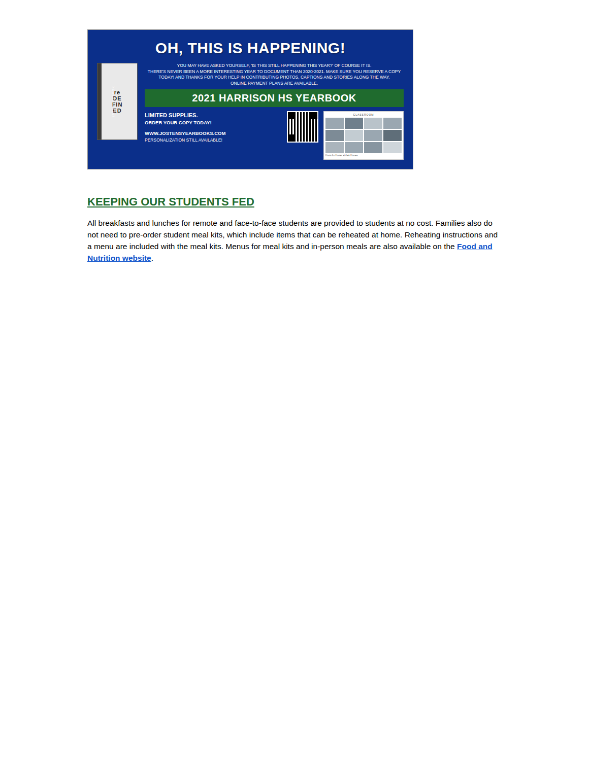OH, THIS IS HAPPENING!
2021 YEARBOOK re
DE
FIN
ED
YOU MAY HAVE ASKED YOURSELF, 'IS THIS STILL HAPPENING THIS YEAR?' OF COURSE IT IS.
THERE'S NEVER BEEN A MORE INTERESTING YEAR TO DOCUMENT THAN 2020-2021. MAKE SURE YOU RESERVE A COPY
TODAY! AND THANKS FOR YOUR HELP IN CONTRIBUTING PHOTOS, CAPTIONS AND STORIES ALONG THE WAY.
ONLINE PAYMENT PLANS ARE AVAILABLE.
2021 HARRISON HS YEARBOOK
LIMITED SUPPLIES. ORDER YOUR COPY TODAY! WWW.JOSTENSYEARBOOKS.COM PERSONALIZATION STILL AVAILABLE!
CLASSROOM
Hoots for Hooter at their Homes...
KEEPING OUR STUDENTS FED
All breakfasts and lunches for remote and face-to-face students are provided to students at no cost. Families also do not need to pre-order student meal kits, which include items that can be reheated at home. Reheating instructions and a menu are included with the meal kits. Menus for meal kits and in-person meals are also available on the Food and Nutrition website.